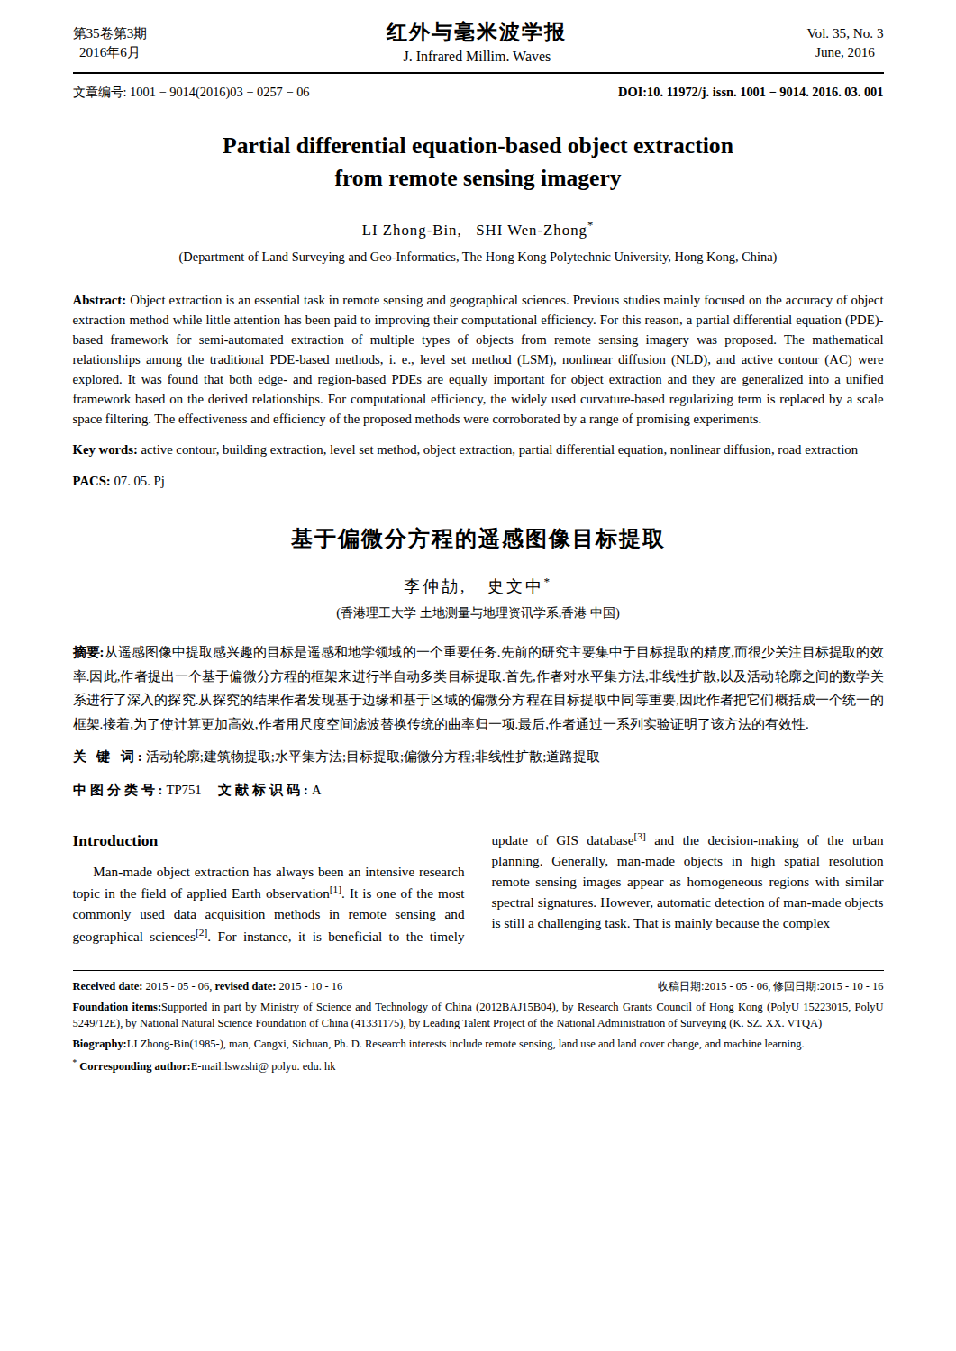第35卷第3期
2016年6月
红外与毫米波学报
J. Infrared Millim. Waves
Vol. 35, No. 3
June, 2016
文章编号: 1001 − 9014(2016)03 − 0257 − 06
DOI:10. 11972/j. issn. 1001 − 9014. 2016. 03. 001
Partial differential equation-based object extraction
from remote sensing imagery
LI Zhong-Bin, SHI Wen-Zhong*
(Department of Land Surveying and Geo-Informatics, The Hong Kong Polytechnic University, Hong Kong, China)
Abstract: Object extraction is an essential task in remote sensing and geographical sciences. Previous studies mainly focused on the accuracy of object extraction method while little attention has been paid to improving their computational efficiency. For this reason, a partial differential equation (PDE)-based framework for semi-automated extraction of multiple types of objects from remote sensing imagery was proposed. The mathematical relationships among the traditional PDE-based methods, i. e., level set method (LSM), nonlinear diffusion (NLD), and active contour (AC) were explored. It was found that both edge- and region-based PDEs are equally important for object extraction and they are generalized into a unified framework based on the derived relationships. For computational efficiency, the widely used curvature-based regularizing term is replaced by a scale space filtering. The effectiveness and efficiency of the proposed methods were corroborated by a range of promising experiments.
Key words: active contour, building extraction, level set method, object extraction, partial differential equation, nonlinear diffusion, road extraction
PACS: 07. 05. Pj
基于偏微分方程的遥感图像目标提取
李仲劼, 史文中*
(香港理工大学 土地测量与地理资讯学系,香港 中国)
摘要: 从遥感图像中提取感兴趣的目标是遥感和地学领域的一个重要任务.先前的研究主要集中于目标提取的精度,而很少关注目标提取的效率.因此,作者提出一个基于偏微分方程的框架来进行半自动多类目标提取.首先,作者对水平集方法,非线性扩散,以及活动轮廓之间的数学关系进行了深入的探究.从探究的结果作者发现基于边缘和基于区域的偏微分方程在目标提取中同等重要,因此作者把它们概括成一个统一的框架.接着,为了使计算更加高效,作者用尺度空间滤波替换传统的曲率归一项.最后,作者通过一系列实验证明了该方法的有效性.
关 键 词: 活动轮廓;建筑物提取;水平集方法;目标提取;偏微分方程;非线性扩散;道路提取
中图分类号: TP751 文献标识码: A
Introduction
Man-made object extraction has always been an intensive research topic in the field of applied Earth observation[1]. It is one of the most commonly used data acquisition methods in remote sensing and geographical sciences[2]. For instance, it is beneficial to the timely update of GIS database[3] and the decision-making of the urban planning. Generally, man-made objects in high spatial resolution remote sensing images appear as homogeneous regions with similar spectral signatures. However, automatic detection of man-made objects is still a challenging task. That is mainly because the complex
Received date: 2015 - 05 - 06, revised date: 2015 - 10 - 16
收稿日期:2015 - 05 - 06, 修回日期:2015 - 10 - 16
Foundation items: Supported in part by Ministry of Science and Technology of China (2012BAJ15B04), by Research Grants Council of Hong Kong (PolyU 15223015, PolyU 5249/12E), by National Natural Science Foundation of China (41331175), by Leading Talent Project of the National Administration of Surveying (K. SZ. XX. VTQA)
Biography: LI Zhong-Bin(1985-), man, Cangxi, Sichuan, Ph. D. Research interests include remote sensing, land use and land cover change, and machine learning.
* Corresponding author: E-mail:lswzshi@ polyu. edu. hk